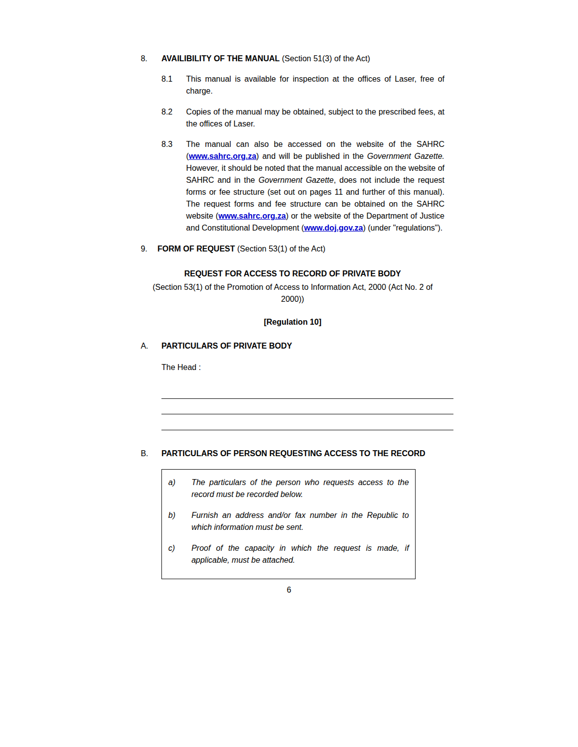8.
AVAILIBILITY OF THE MANUAL (Section 51(3) of the Act)
8.1
This manual is available for inspection at the offices of Laser, free of charge.
8.2
Copies of the manual may be obtained, subject to the prescribed fees, at the offices of Laser.
8.3
The manual can also be accessed on the website of the SAHRC (www.sahrc.org.za) and will be published in the Government Gazette. However, it should be noted that the manual accessible on the website of SAHRC and in the Government Gazette, does not include the request forms or fee structure (set out on pages 11 and further of this manual). The request forms and fee structure can be obtained on the SAHRC website (www.sahrc.org.za) or the website of the Department of Justice and Constitutional Development (www.doj.gov.za) (under "regulations").
9.
FORM OF REQUEST (Section 53(1) of the Act)
REQUEST FOR ACCESS TO RECORD OF PRIVATE BODY
(Section 53(1) of the Promotion of Access to Information Act, 2000 (Act No. 2 of 2000))
[Regulation 10]
A.
PARTICULARS OF PRIVATE BODY
The Head :
B.
PARTICULARS OF PERSON REQUESTING ACCESS TO THE RECORD
a)
The particulars of the person who requests access to the record must be recorded below.
b)
Furnish an address and/or fax number in the Republic to which information must be sent.
c)
Proof of the capacity in which the request is made, if applicable, must be attached.
6